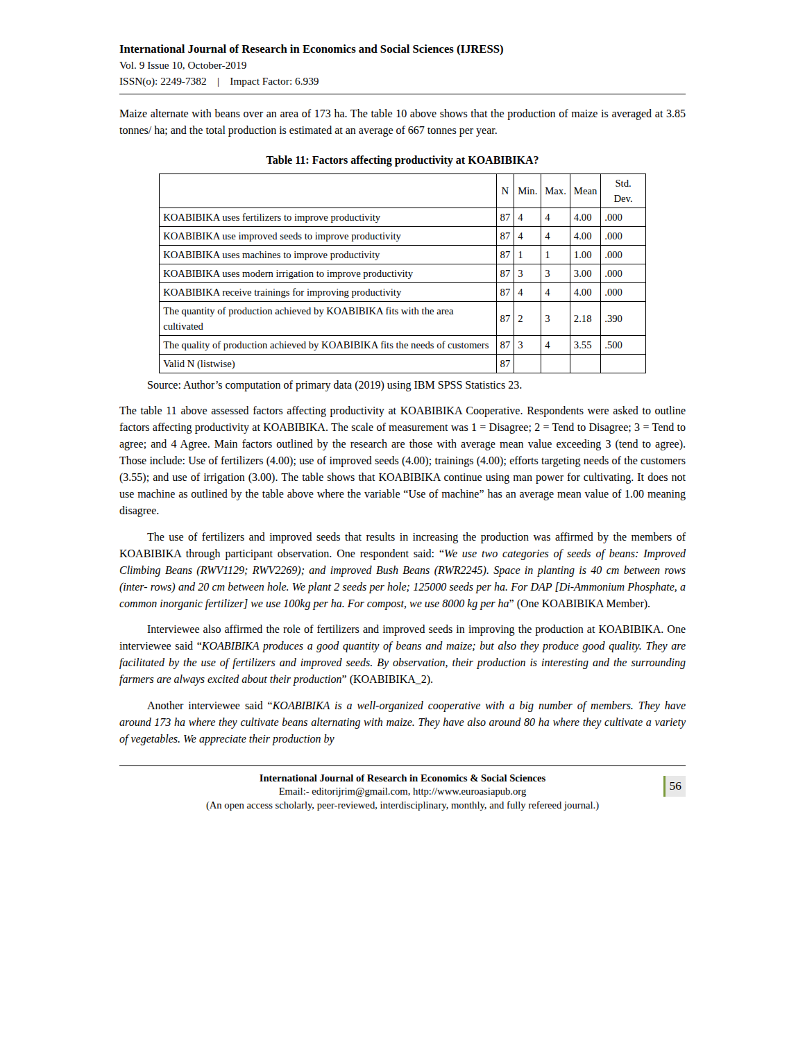International Journal of Research in Economics and Social Sciences (IJRESS)
Vol. 9 Issue 10, October-2019
ISSN(o): 2249-7382 | Impact Factor: 6.939
Maize alternate with beans over an area of 173 ha. The table 10 above shows that the production of maize is averaged at 3.85 tonnes/ ha; and the total production is estimated at an average of 667 tonnes per year.
Table 11: Factors affecting productivity at KOABIBIKA?
| | N | Min. | Max. | Mean | Std. Dev. |
| --- | --- | --- | --- | --- | --- |
| KOABIBIKA uses fertilizers to improve productivity | 87 | 4 | 4 | 4.00 | .000 |
| KOABIBIKA use improved seeds to improve productivity | 87 | 4 | 4 | 4.00 | .000 |
| KOABIBIKA uses machines to improve productivity | 87 | 1 | 1 | 1.00 | .000 |
| KOABIBIKA uses modern irrigation to improve productivity | 87 | 3 | 3 | 3.00 | .000 |
| KOABIBIKA receive trainings for improving productivity | 87 | 4 | 4 | 4.00 | .000 |
| The quantity of production achieved by KOABIBIKA fits with the area cultivated | 87 | 2 | 3 | 2.18 | .390 |
| The quality of production achieved by KOABIBIKA fits the needs of customers | 87 | 3 | 4 | 3.55 | .500 |
| Valid N (listwise) | 87 | | | | |
Source: Author’s computation of primary data (2019) using IBM SPSS Statistics 23.
The table 11 above assessed factors affecting productivity at KOABIBIKA Cooperative. Respondents were asked to outline factors affecting productivity at KOABIBIKA. The scale of measurement was 1 = Disagree; 2 = Tend to Disagree; 3 = Tend to agree; and 4 Agree. Main factors outlined by the research are those with average mean value exceeding 3 (tend to agree). Those include: Use of fertilizers (4.00); use of improved seeds (4.00); trainings (4.00); efforts targeting needs of the customers (3.55); and use of irrigation (3.00). The table shows that KOABIBIKA continue using man power for cultivating. It does not use machine as outlined by the table above where the variable “Use of machine” has an average mean value of 1.00 meaning disagree.
The use of fertilizers and improved seeds that results in increasing the production was affirmed by the members of KOABIBIKA through participant observation. One respondent said: “We use two categories of seeds of beans: Improved Climbing Beans (RWV1129; RWV2269); and improved Bush Beans (RWR2245). Space in planting is 40 cm between rows (inter- rows) and 20 cm between hole. We plant 2 seeds per hole; 125000 seeds per ha. For DAP [Di-Ammonium Phosphate, a common inorganic fertilizer] we use 100kg per ha. For compost, we use 8000 kg per ha” (One KOABIBIKA Member).
Interviewee also affirmed the role of fertilizers and improved seeds in improving the production at KOABIBIKA. One interviewee said “KOABIBIKA produces a good quantity of beans and maize; but also they produce good quality. They are facilitated by the use of fertilizers and improved seeds. By observation, their production is interesting and the surrounding farmers are always excited about their production” (KOABIBIKA_2).
Another interviewee said “KOABIBIKA is a well-organized cooperative with a big number of members. They have around 173 ha where they cultivate beans alternating with maize. They have also around 80 ha where they cultivate a variety of vegetables. We appreciate their production by
International Journal of Research in Economics & Social Sciences
Email:- editorijrim@gmail.com, http://www.euroasiapub.org
(An open access scholarly, peer-reviewed, interdisciplinary, monthly, and fully refereed journal.)
56